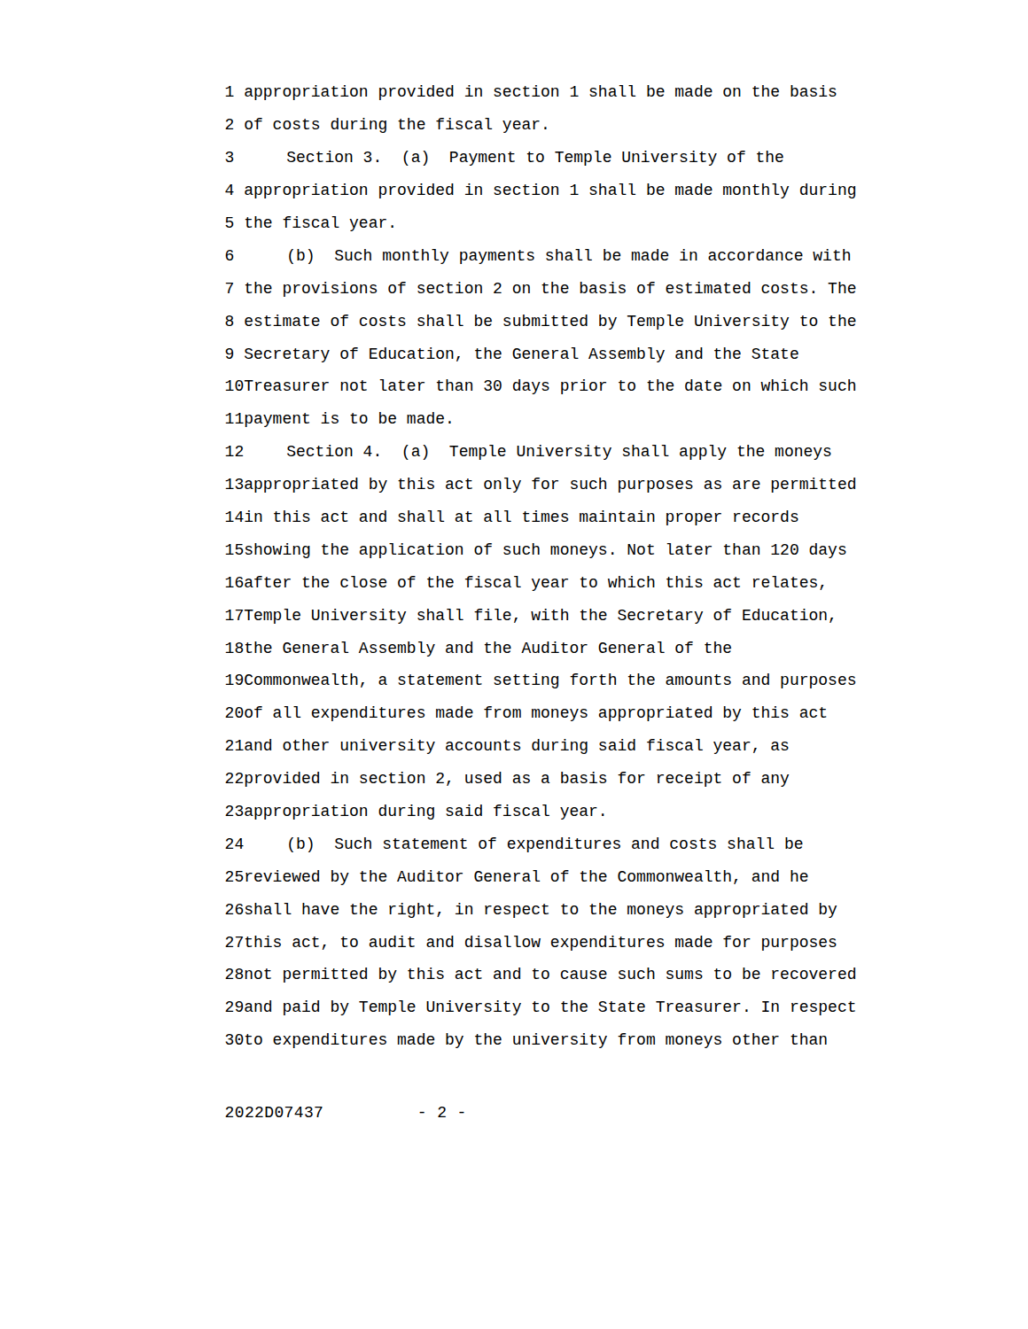| 1 | appropriation provided in section 1 shall be made on the basis |
| 2 | of costs during the fiscal year. |
| 3 | Section 3. (a) Payment to Temple University of the |
| 4 | appropriation provided in section 1 shall be made monthly during |
| 5 | the fiscal year. |
| 6 | (b) Such monthly payments shall be made in accordance with |
| 7 | the provisions of section 2 on the basis of estimated costs. The |
| 8 | estimate of costs shall be submitted by Temple University to the |
| 9 | Secretary of Education, the General Assembly and the State |
| 10 | Treasurer not later than 30 days prior to the date on which such |
| 11 | payment is to be made. |
| 12 | Section 4. (a) Temple University shall apply the moneys |
| 13 | appropriated by this act only for such purposes as are permitted |
| 14 | in this act and shall at all times maintain proper records |
| 15 | showing the application of such moneys. Not later than 120 days |
| 16 | after the close of the fiscal year to which this act relates, |
| 17 | Temple University shall file, with the Secretary of Education, |
| 18 | the General Assembly and the Auditor General of the |
| 19 | Commonwealth, a statement setting forth the amounts and purposes |
| 20 | of all expenditures made from moneys appropriated by this act |
| 21 | and other university accounts during said fiscal year, as |
| 22 | provided in section 2, used as a basis for receipt of any |
| 23 | appropriation during said fiscal year. |
| 24 | (b) Such statement of expenditures and costs shall be |
| 25 | reviewed by the Auditor General of the Commonwealth, and he |
| 26 | shall have the right, in respect to the moneys appropriated by |
| 27 | this act, to audit and disallow expenditures made for purposes |
| 28 | not permitted by this act and to cause such sums to be recovered |
| 29 | and paid by Temple University to the State Treasurer. In respect |
| 30 | to expenditures made by the university from moneys other than |
2022D07437- 2 -